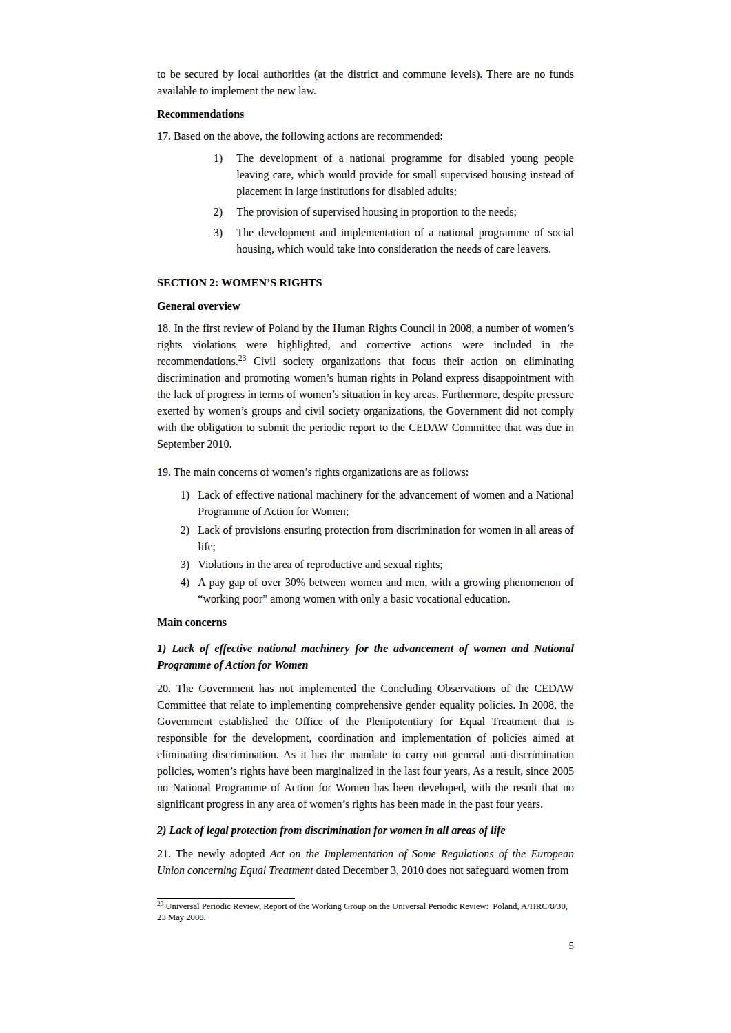to be secured by local authorities (at the district and commune levels). There are no funds available to implement the new law.
Recommendations
17. Based on the above, the following actions are recommended:
1) The development of a national programme for disabled young people leaving care, which would provide for small supervised housing instead of placement in large institutions for disabled adults;
2) The provision of supervised housing in proportion to the needs;
3) The development and implementation of a national programme of social housing, which would take into consideration the needs of care leavers.
SECTION 2: WOMEN’S RIGHTS
General overview
18. In the first review of Poland by the Human Rights Council in 2008, a number of women’s rights violations were highlighted, and corrective actions were included in the recommendations.23 Civil society organizations that focus their action on eliminating discrimination and promoting women’s human rights in Poland express disappointment with the lack of progress in terms of women’s situation in key areas. Furthermore, despite pressure exerted by women’s groups and civil society organizations, the Government did not comply with the obligation to submit the periodic report to the CEDAW Committee that was due in September 2010.
19. The main concerns of women’s rights organizations are as follows:
1) Lack of effective national machinery for the advancement of women and a National Programme of Action for Women;
2) Lack of provisions ensuring protection from discrimination for women in all areas of life;
3) Violations in the area of reproductive and sexual rights;
4) A pay gap of over 30% between women and men, with a growing phenomenon of “working poor” among women with only a basic vocational education.
Main concerns
1) Lack of effective national machinery for the advancement of women and National Programme of Action for Women
20. The Government has not implemented the Concluding Observations of the CEDAW Committee that relate to implementing comprehensive gender equality policies. In 2008, the Government established the Office of the Plenipotentiary for Equal Treatment that is responsible for the development, coordination and implementation of policies aimed at eliminating discrimination. As it has the mandate to carry out general anti-discrimination policies, women’s rights have been marginalized in the last four years, As a result, since 2005 no National Programme of Action for Women has been developed, with the result that no significant progress in any area of women’s rights has been made in the past four years.
2) Lack of legal protection from discrimination for women in all areas of life
21. The newly adopted Act on the Implementation of Some Regulations of the European Union concerning Equal Treatment dated December 3, 2010 does not safeguard women from
23 Universal Periodic Review, Report of the Working Group on the Universal Periodic Review: Poland, A/HRC/8/30, 23 May 2008.
5